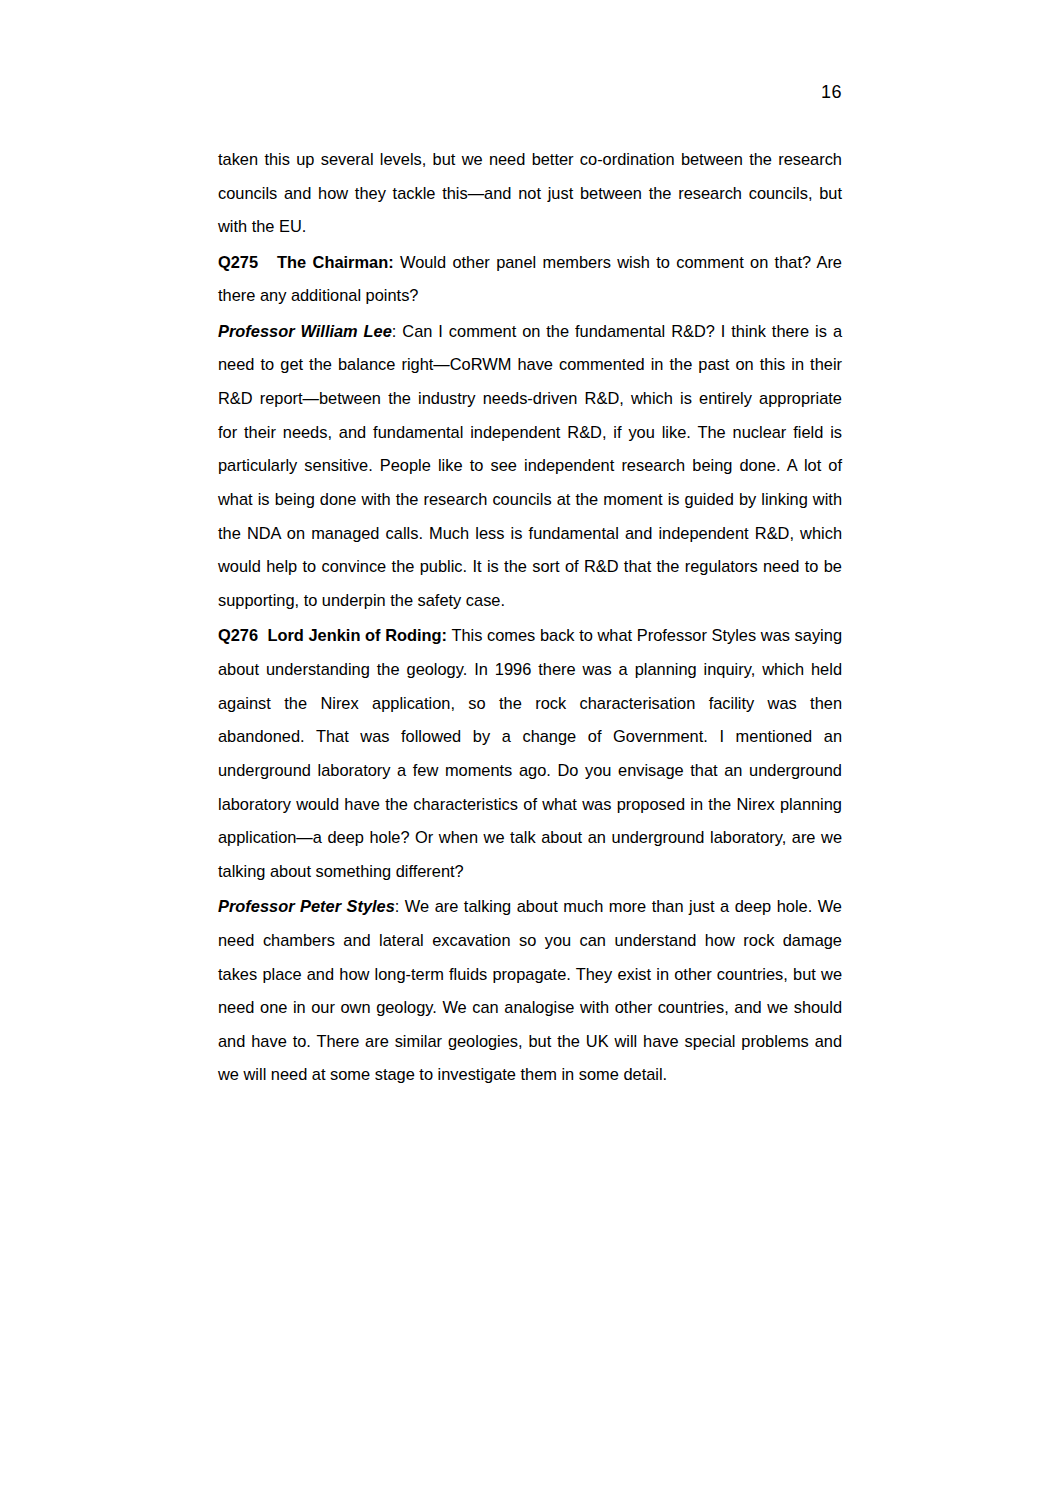16
taken this up several levels, but we need better co-ordination between the research councils and how they tackle this—and not just between the research councils, but with the EU.
Q275 The Chairman: Would other panel members wish to comment on that? Are there any additional points?
Professor William Lee: Can I comment on the fundamental R&D? I think there is a need to get the balance right—CoRWM have commented in the past on this in their R&D report—between the industry needs-driven R&D, which is entirely appropriate for their needs, and fundamental independent R&D, if you like. The nuclear field is particularly sensitive. People like to see independent research being done. A lot of what is being done with the research councils at the moment is guided by linking with the NDA on managed calls. Much less is fundamental and independent R&D, which would help to convince the public. It is the sort of R&D that the regulators need to be supporting, to underpin the safety case.
Q276 Lord Jenkin of Roding: This comes back to what Professor Styles was saying about understanding the geology. In 1996 there was a planning inquiry, which held against the Nirex application, so the rock characterisation facility was then abandoned. That was followed by a change of Government. I mentioned an underground laboratory a few moments ago. Do you envisage that an underground laboratory would have the characteristics of what was proposed in the Nirex planning application—a deep hole? Or when we talk about an underground laboratory, are we talking about something different?
Professor Peter Styles: We are talking about much more than just a deep hole. We need chambers and lateral excavation so you can understand how rock damage takes place and how long-term fluids propagate. They exist in other countries, but we need one in our own geology. We can analogise with other countries, and we should and have to. There are similar geologies, but the UK will have special problems and we will need at some stage to investigate them in some detail.